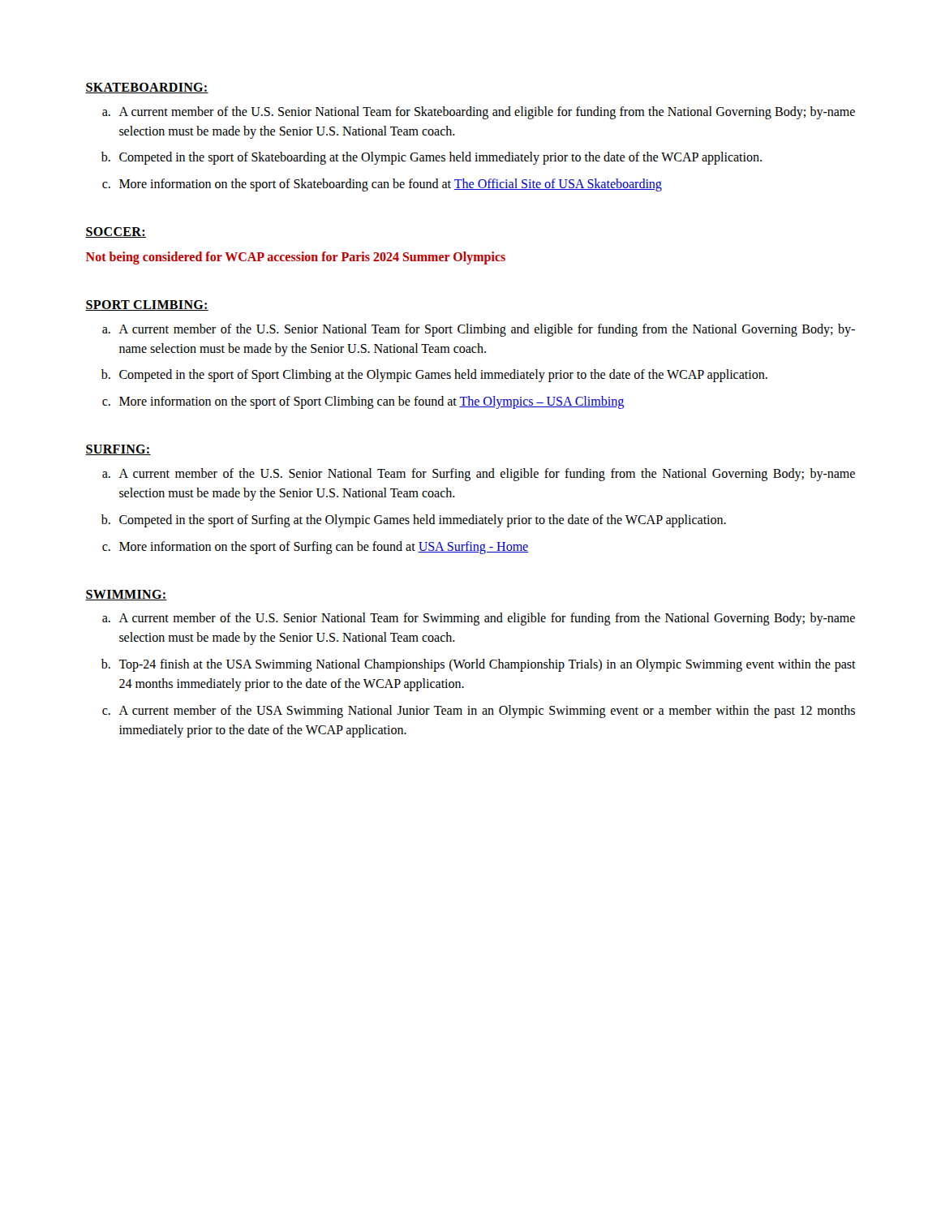SKATEBOARDING:
A current member of the U.S. Senior National Team for Skateboarding and eligible for funding from the National Governing Body; by-name selection must be made by the Senior U.S. National Team coach.
Competed in the sport of Skateboarding at the Olympic Games held immediately prior to the date of the WCAP application.
More information on the sport of Skateboarding can be found at The Official Site of USA Skateboarding
SOCCER:
Not being considered for WCAP accession for Paris 2024 Summer Olympics
SPORT CLIMBING:
A current member of the U.S. Senior National Team for Sport Climbing and eligible for funding from the National Governing Body; by-name selection must be made by the Senior U.S. National Team coach.
Competed in the sport of Sport Climbing at the Olympic Games held immediately prior to the date of the WCAP application.
More information on the sport of Sport Climbing can be found at The Olympics – USA Climbing
SURFING:
A current member of the U.S. Senior National Team for Surfing and eligible for funding from the National Governing Body; by-name selection must be made by the Senior U.S. National Team coach.
Competed in the sport of Surfing at the Olympic Games held immediately prior to the date of the WCAP application.
More information on the sport of Surfing can be found at USA Surfing - Home
SWIMMING:
A current member of the U.S. Senior National Team for Swimming and eligible for funding from the National Governing Body; by-name selection must be made by the Senior U.S. National Team coach.
Top-24 finish at the USA Swimming National Championships (World Championship Trials) in an Olympic Swimming event within the past 24 months immediately prior to the date of the WCAP application.
A current member of the USA Swimming National Junior Team in an Olympic Swimming event or a member within the past 12 months immediately prior to the date of the WCAP application.